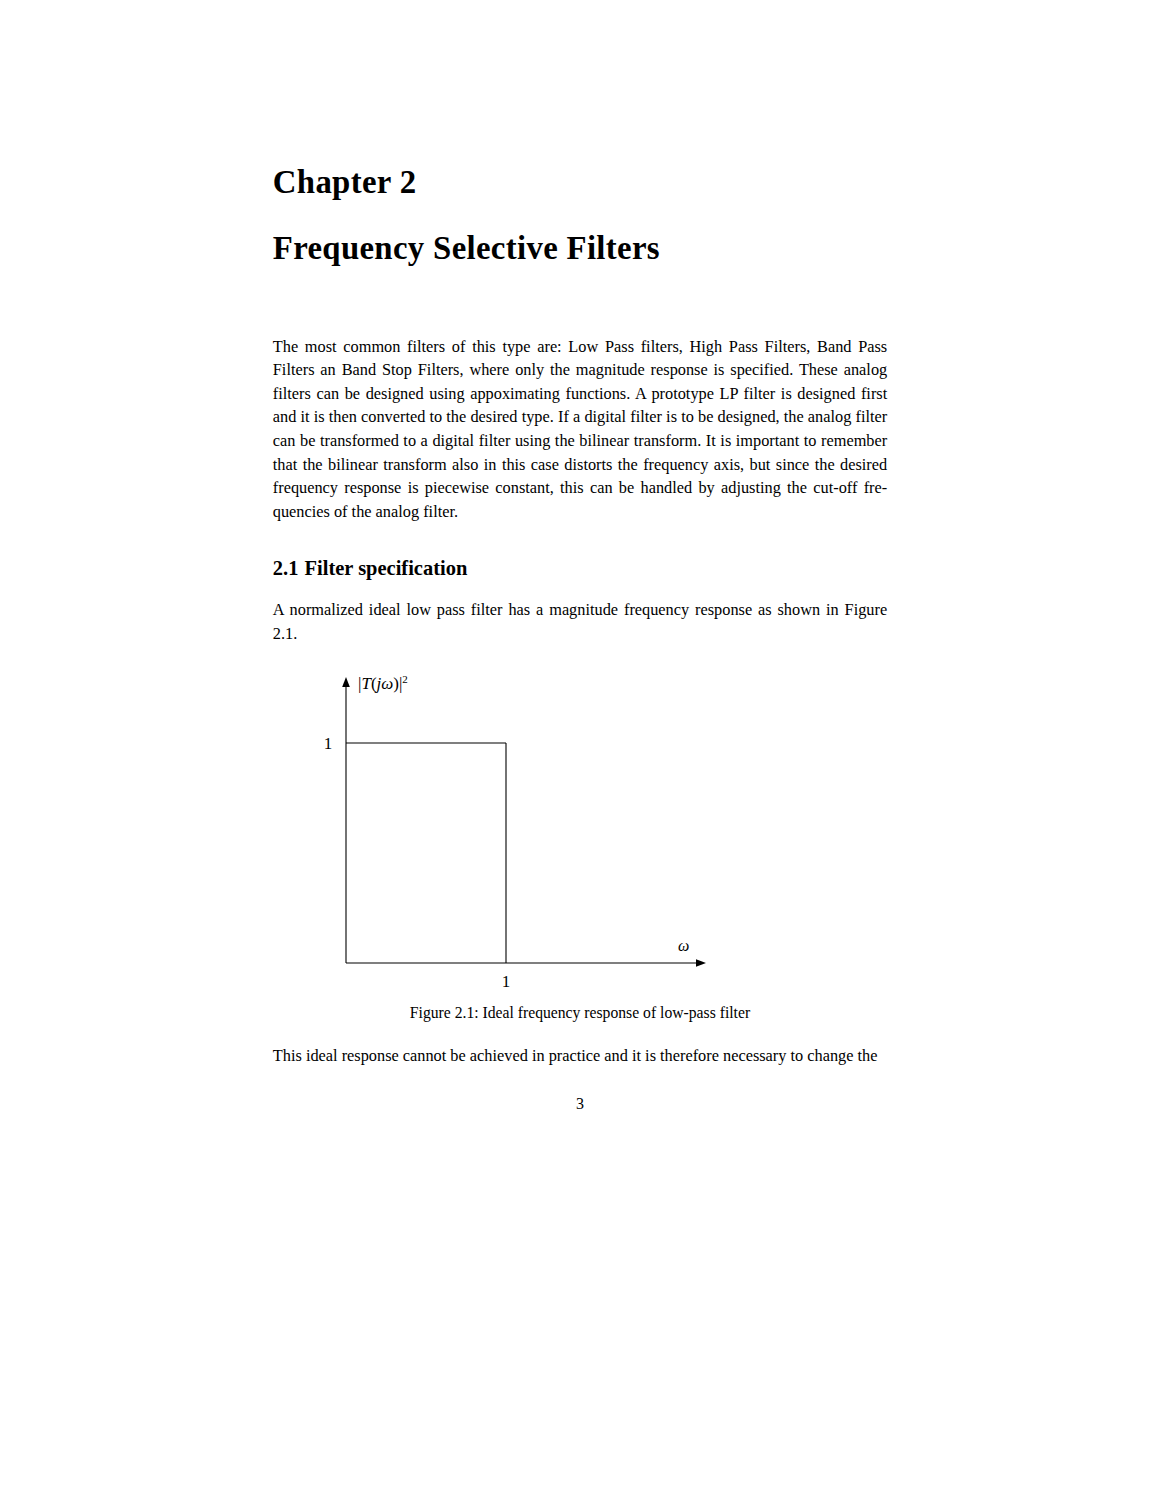Chapter 2
Frequency Selective Filters
The most common filters of this type are: Low Pass filters, High Pass Filters, Band Pass Filters an Band Stop Filters, where only the magnitude response is specified. These analog filters can be designed using appoximating functions. A prototype LP filter is designed first and it is then converted to the desired type. If a digital filter is to be designed, the analog filter can be transformed to a digital filter using the bilinear transform. It is important to remember that the bilinear transform also in this case distorts the frequency axis, but since the desired frequency response is piecewise constant, this can be handled by adjusting the cut-off frequencies of the analog filter.
2.1 Filter specification
A normalized ideal low pass filter has a magnitude frequency response as shown in Figure 2.1.
|T(jω)|2 1 1 ω
Figure 2.1: Ideal frequency response of low-pass filter
This ideal response cannot be achieved in practice and it is therefore necessary to change the
3